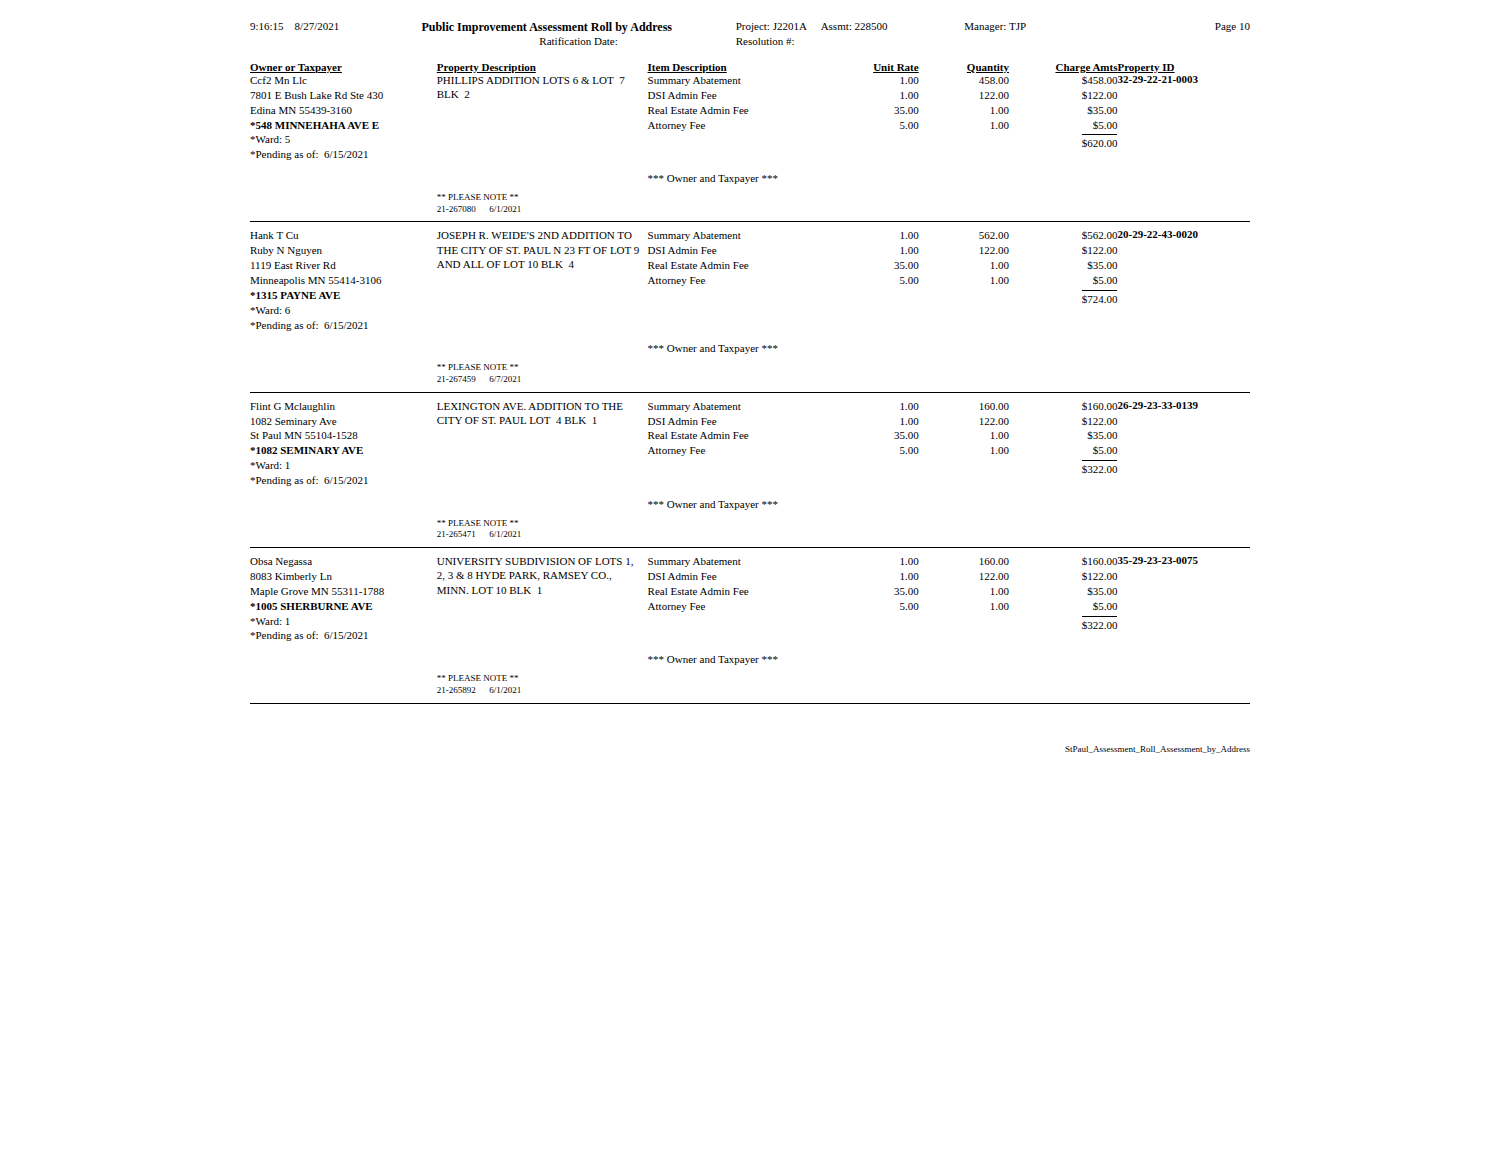9:16:15 8/27/2021
Public Improvement Assessment Roll by Address
Project: J2201A Assmt: 228500
Manager: TJP
Page 10
Ratification Date:
Resolution #:
Owner or Taxpayer
Property Description
Item Description
Unit Rate
Quantity
Charge Amts
Property ID
Ccf2 Mn Llc
7801 E Bush Lake Rd Ste 430
Edina MN 55439-3160
*548 MINNEHAHA AVE E
*Ward: 5
*Pending as of: 6/15/2021
PHILLIPS ADDITION LOTS 6 & LOT 7 BLK 2
Summary Abatement
DSI Admin Fee
Real Estate Admin Fee
Attorney Fee
1.00
1.00
35.00
5.00
458.00
122.00
1.00
1.00
$458.00
$122.00
$35.00
$5.00
$620.00
32-29-22-21-0003
*** Owner and Taxpayer ***
** PLEASE NOTE **
21-267080 6/1/2021
Hank T Cu
Ruby N Nguyen
1119 East River Rd
Minneapolis MN 55414-3106
*1315 PAYNE AVE
*Ward: 6
*Pending as of: 6/15/2021
JOSEPH R. WEIDE'S 2ND ADDITION TO THE CITY OF ST. PAUL N 23 FT OF LOT 9 AND ALL OF LOT 10 BLK 4
Summary Abatement
DSI Admin Fee
Real Estate Admin Fee
Attorney Fee
1.00
1.00
35.00
5.00
562.00
122.00
1.00
1.00
$562.00
$122.00
$35.00
$5.00
$724.00
20-29-22-43-0020
*** Owner and Taxpayer ***
** PLEASE NOTE **
21-267459 6/7/2021
Flint G Mclaughlin
1082 Seminary Ave
St Paul MN 55104-1528
*1082 SEMINARY AVE
*Ward: 1
*Pending as of: 6/15/2021
LEXINGTON AVE. ADDITION TO THE CITY OF ST. PAUL LOT 4 BLK 1
Summary Abatement
DSI Admin Fee
Real Estate Admin Fee
Attorney Fee
1.00
1.00
35.00
5.00
160.00
122.00
1.00
1.00
$160.00
$122.00
$35.00
$5.00
$322.00
26-29-23-33-0139
*** Owner and Taxpayer ***
** PLEASE NOTE **
21-265471 6/1/2021
Obsa Negassa
8083 Kimberly Ln
Maple Grove MN 55311-1788
*1005 SHERBURNE AVE
*Ward: 1
*Pending as of: 6/15/2021
UNIVERSITY SUBDIVISION OF LOTS 1, 2, 3 & 8 HYDE PARK, RAMSEY CO., MINN. LOT 10 BLK 1
Summary Abatement
DSI Admin Fee
Real Estate Admin Fee
Attorney Fee
1.00
1.00
35.00
5.00
160.00
122.00
1.00
1.00
$160.00
$122.00
$35.00
$5.00
$322.00
35-29-23-23-0075
*** Owner and Taxpayer ***
** PLEASE NOTE **
21-265892 6/1/2021
StPaul_Assessment_Roll_Assessment_by_Address